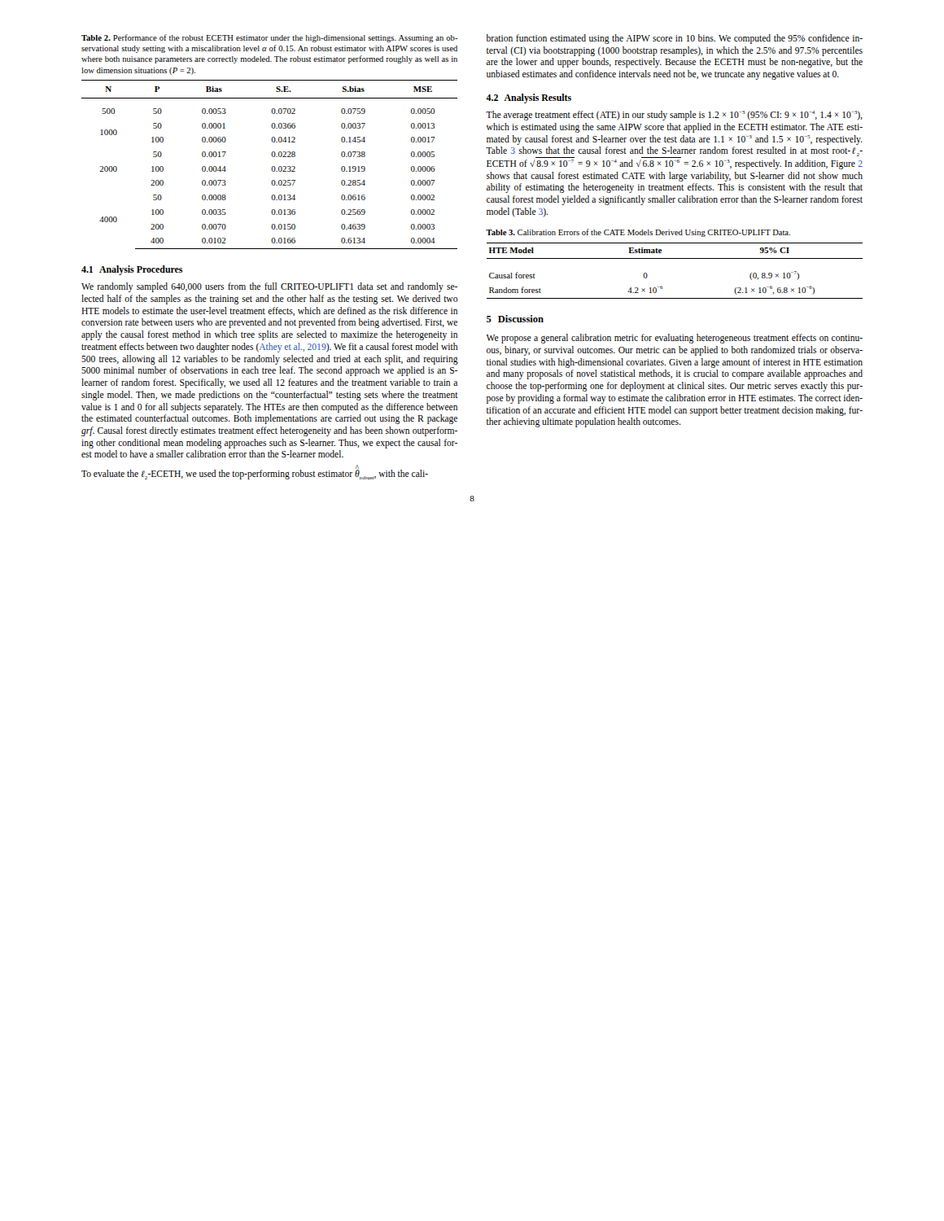Table 2. Performance of the robust ECETH estimator under the high-dimensional settings. Assuming an observational study setting with a miscalibration level α of 0.15. An robust estimator with AIPW scores is used where both nuisance parameters are correctly modeled. The robust estimator performed roughly as well as in low dimension situations (P = 2).
| N | P | Bias | S.E. | S.bias | MSE |
| --- | --- | --- | --- | --- | --- |
| 500 | 50 | 0.0053 | 0.0702 | 0.0759 | 0.0050 |
| 1000 | 50 | 0.0001 | 0.0366 | 0.0037 | 0.0013 |
| 100 | 0.0060 | 0.0412 | 0.1454 | 0.0017 |
| 2000 | 50 | 0.0017 | 0.0228 | 0.0738 | 0.0005 |
| 100 | 0.0044 | 0.0232 | 0.1919 | 0.0006 |
| 200 | 0.0073 | 0.0257 | 0.2854 | 0.0007 |
| 4000 | 50 | 0.0008 | 0.0134 | 0.0616 | 0.0002 |
| 100 | 0.0035 | 0.0136 | 0.2569 | 0.0002 |
| 200 | 0.0070 | 0.0150 | 0.4639 | 0.0003 |
| 400 | 0.0102 | 0.0166 | 0.6134 | 0.0004 |
4.1 Analysis Procedures
We randomly sampled 640,000 users from the full CRITEO-UPLIFT1 data set and randomly selected half of the samples as the training set and the other half as the testing set. We derived two HTE models to estimate the user-level treatment effects, which are defined as the risk difference in conversion rate between users who are prevented and not prevented from being advertised. First, we apply the causal forest method in which tree splits are selected to maximize the heterogeneity in treatment effects between two daughter nodes (Athey et al., 2019). We fit a causal forest model with 500 trees, allowing all 12 variables to be randomly selected and tried at each split, and requiring 5000 minimal number of observations in each tree leaf. The second approach we applied is an S-learner of random forest. Specifically, we used all 12 features and the treatment variable to train a single model. Then, we made predictions on the “counterfactual” testing sets where the treatment value is 1 and 0 for all subjects separately. The HTEs are then computed as the difference between the estimated counterfactual outcomes. Both implementations are carried out using the R package grf. Causal forest directly estimates treatment effect heterogeneity and has been shown outperforming other conditional mean modeling approaches such as S-learner. Thus, we expect the causal forest model to have a smaller calibration error than the S-learner model.
To evaluate the ℓ2-ECETH, we used the top-performing robust estimator θrobust, with the cali-
bration function estimated using the AIPW score in 10 bins. We computed the 95% confidence interval (CI) via bootstrapping (1000 bootstrap resamples), in which the 2.5% and 97.5% percentiles are the lower and upper bounds, respectively. Because the ECETH must be non-negative, but the unbiased estimates and confidence intervals need not be, we truncate any negative values at 0.
4.2 Analysis Results
The average treatment effect (ATE) in our study sample is 1.2 × 10−3 (95% CI: 9 × 10−4, 1.4 × 10−3), which is estimated using the same AIPW score that applied in the ECETH estimator. The ATE estimated by causal forest and S-learner over the test data are 1.1 × 10−3 and 1.5 × 10−5, respectively. Table 3 shows that the causal forest and the S-learner random forest resulted in at most root-ℓ2-ECETH of √8.9 × 10−7 = 9 × 10−4 and √6.8 × 10−6 = 2.6 × 10−3, respectively. In addition, Figure 2 shows that causal forest estimated CATE with large variability, but S-learner did not show much ability of estimating the heterogeneity in treatment effects. This is consistent with the result that causal forest model yielded a significantly smaller calibration error than the S-learner random forest model (Table 3).
Table 3. Calibration Errors of the CATE Models Derived Using CRITEO-UPLIFT Data.
| HTE Model | Estimate | 95% CI |
| --- | --- | --- |
| Causal forest | 0 | (0, 8.9 × 10 −7 ) |
| Random forest | 4.2 × 10 −6 | (2.1 × 10 −6 , 6.8 × 10 −6 ) |
5 Discussion
We propose a general calibration metric for evaluating heterogeneous treatment effects on continuous, binary, or survival outcomes. Our metric can be applied to both randomized trials or observational studies with high-dimensional covariates. Given a large amount of interest in HTE estimation and many proposals of novel statistical methods, it is crucial to compare available approaches and choose the top-performing one for deployment at clinical sites. Our metric serves exactly this purpose by providing a formal way to estimate the calibration error in HTE estimates. The correct identification of an accurate and efficient HTE model can support better treatment decision making, further achieving ultimate population health outcomes.
8